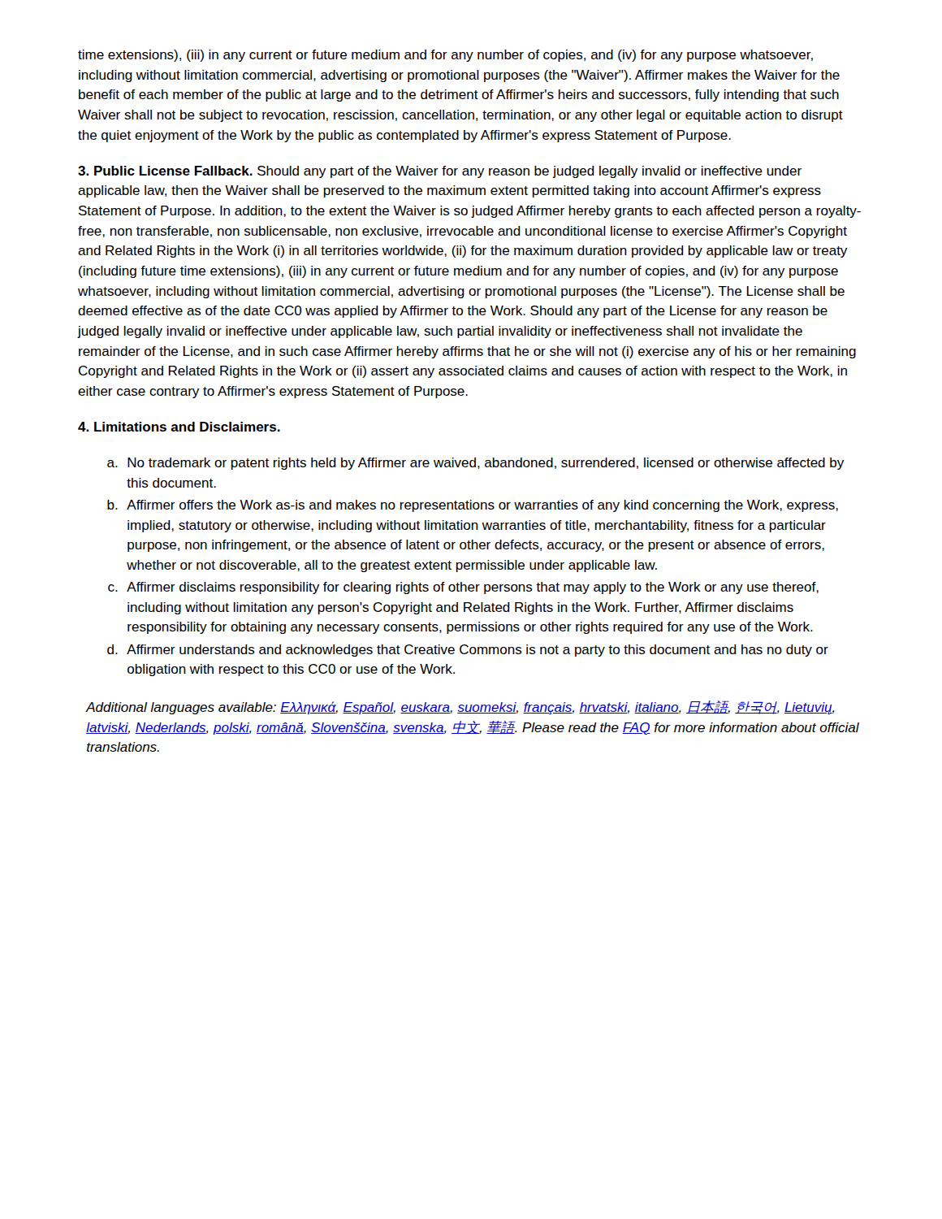time extensions), (iii) in any current or future medium and for any number of copies, and (iv) for any purpose whatsoever, including without limitation commercial, advertising or promotional purposes (the "Waiver"). Affirmer makes the Waiver for the benefit of each member of the public at large and to the detriment of Affirmer's heirs and successors, fully intending that such Waiver shall not be subject to revocation, rescission, cancellation, termination, or any other legal or equitable action to disrupt the quiet enjoyment of the Work by the public as contemplated by Affirmer's express Statement of Purpose.
3. Public License Fallback. Should any part of the Waiver for any reason be judged legally invalid or ineffective under applicable law, then the Waiver shall be preserved to the maximum extent permitted taking into account Affirmer's express Statement of Purpose. In addition, to the extent the Waiver is so judged Affirmer hereby grants to each affected person a royalty-free, non transferable, non sublicensable, non exclusive, irrevocable and unconditional license to exercise Affirmer's Copyright and Related Rights in the Work (i) in all territories worldwide, (ii) for the maximum duration provided by applicable law or treaty (including future time extensions), (iii) in any current or future medium and for any number of copies, and (iv) for any purpose whatsoever, including without limitation commercial, advertising or promotional purposes (the "License"). The License shall be deemed effective as of the date CC0 was applied by Affirmer to the Work. Should any part of the License for any reason be judged legally invalid or ineffective under applicable law, such partial invalidity or ineffectiveness shall not invalidate the remainder of the License, and in such case Affirmer hereby affirms that he or she will not (i) exercise any of his or her remaining Copyright and Related Rights in the Work or (ii) assert any associated claims and causes of action with respect to the Work, in either case contrary to Affirmer's express Statement of Purpose.
4. Limitations and Disclaimers.
No trademark or patent rights held by Affirmer are waived, abandoned, surrendered, licensed or otherwise affected by this document.
Affirmer offers the Work as-is and makes no representations or warranties of any kind concerning the Work, express, implied, statutory or otherwise, including without limitation warranties of title, merchantability, fitness for a particular purpose, non infringement, or the absence of latent or other defects, accuracy, or the present or absence of errors, whether or not discoverable, all to the greatest extent permissible under applicable law.
Affirmer disclaims responsibility for clearing rights of other persons that may apply to the Work or any use thereof, including without limitation any person's Copyright and Related Rights in the Work. Further, Affirmer disclaims responsibility for obtaining any necessary consents, permissions or other rights required for any use of the Work.
Affirmer understands and acknowledges that Creative Commons is not a party to this document and has no duty or obligation with respect to this CC0 or use of the Work.
Additional languages available: Ελληνικά, Español, euskara, suomeksi, français, hrvatski, italiano, 日本語, 한국어, Lietuvių, latviski, Nederlands, polski, română, Slovenščina, svenska, 中文, 華語. Please read the FAQ for more information about official translations.